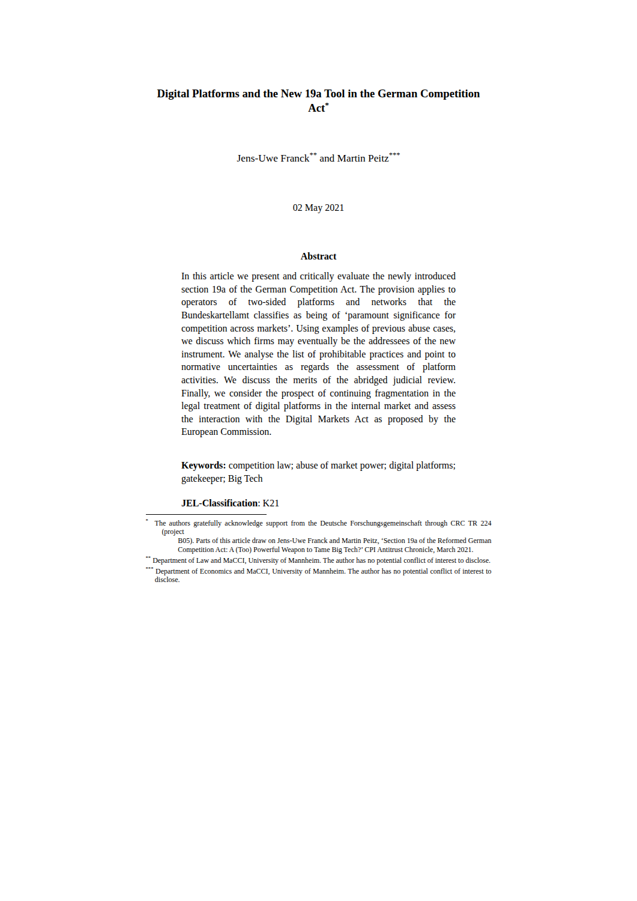Digital Platforms and the New 19a Tool in the German Competition Act*
Jens-Uwe Franck** and Martin Peitz***
02 May 2021
Abstract
In this article we present and critically evaluate the newly introduced section 19a of the German Competition Act. The provision applies to operators of two-sided platforms and networks that the Bundeskartellamt classifies as being of ‘paramount significance for competition across markets’. Using examples of previous abuse cases, we discuss which firms may eventually be the addressees of the new instrument. We analyse the list of prohibitable practices and point to normative uncertainties as regards the assessment of platform activities. We discuss the merits of the abridged judicial review. Finally, we consider the prospect of continuing fragmentation in the legal treatment of digital platforms in the internal market and assess the interaction with the Digital Markets Act as proposed by the European Commission.
Keywords: competition law; abuse of market power; digital platforms; gatekeeper; Big Tech
JEL-Classification: K21
* The authors gratefully acknowledge support from the Deutsche Forschungsgemeinschaft through CRC TR 224 (project B05). Parts of this article draw on Jens-Uwe Franck and Martin Peitz, ‘Section 19a of the Reformed German Competition Act: A (Too) Powerful Weapon to Tame Big Tech?’ CPI Antitrust Chronicle, March 2021.
** Department of Law and MaCCI, University of Mannheim. The author has no potential conflict of interest to disclose.
*** Department of Economics and MaCCI, University of Mannheim. The author has no potential conflict of interest to disclose.